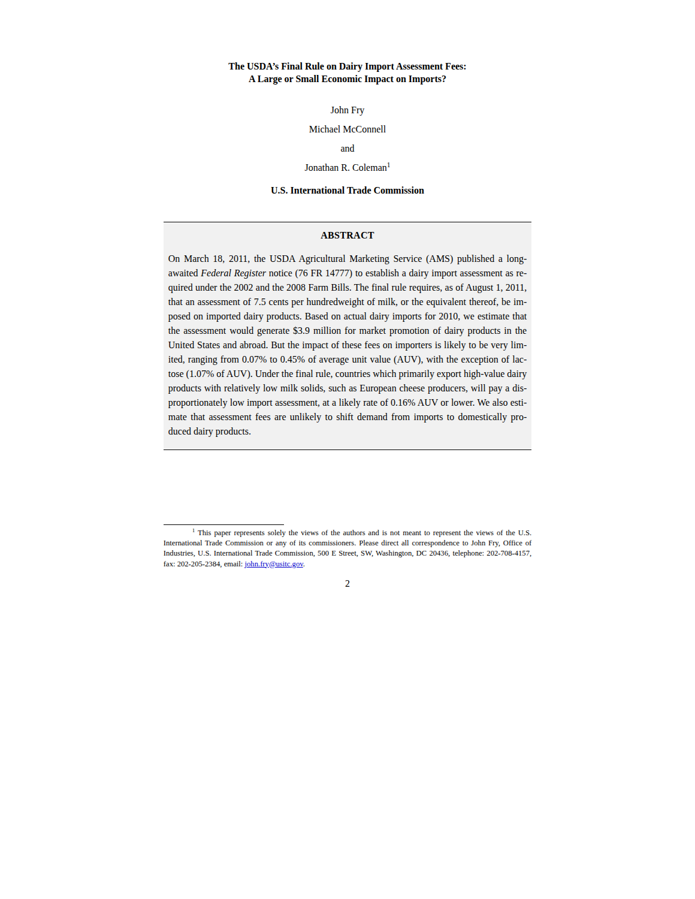The USDA’s Final Rule on Dairy Import Assessment Fees:
A Large or Small Economic Impact on Imports?
John Fry
Michael McConnell
and
Jonathan R. Coleman1
U.S. International Trade Commission
ABSTRACT
On March 18, 2011, the USDA Agricultural Marketing Service (AMS) published a long-awaited Federal Register notice (76 FR 14777) to establish a dairy import assessment as required under the 2002 and the 2008 Farm Bills. The final rule requires, as of August 1, 2011, that an assessment of 7.5 cents per hundredweight of milk, or the equivalent thereof, be imposed on imported dairy products. Based on actual dairy imports for 2010, we estimate that the assessment would generate $3.9 million for market promotion of dairy products in the United States and abroad. But the impact of these fees on importers is likely to be very limited, ranging from 0.07% to 0.45% of average unit value (AUV), with the exception of lactose (1.07% of AUV). Under the final rule, countries which primarily export high-value dairy products with relatively low milk solids, such as European cheese producers, will pay a disproportionately low import assessment, at a likely rate of 0.16% AUV or lower. We also estimate that assessment fees are unlikely to shift demand from imports to domestically produced dairy products.
1 This paper represents solely the views of the authors and is not meant to represent the views of the U.S. International Trade Commission or any of its commissioners. Please direct all correspondence to John Fry, Office of Industries, U.S. International Trade Commission, 500 E Street, SW, Washington, DC 20436, telephone: 202-708-4157, fax: 202-205-2384, email: john.fry@usitc.gov.
2